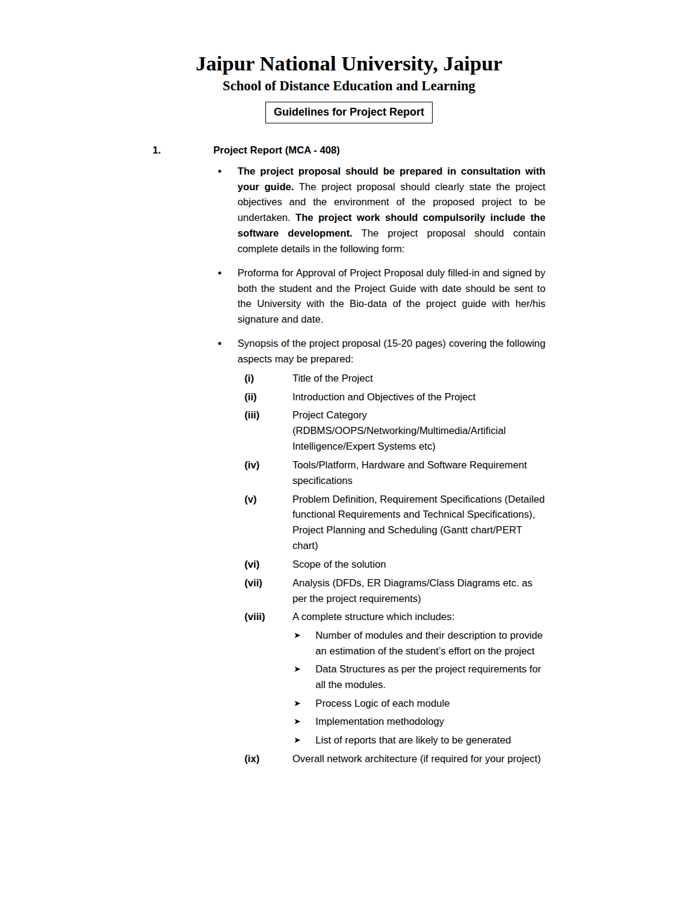Jaipur National University, Jaipur
School of Distance Education and Learning
Guidelines for Project Report
1. Project Report (MCA - 408)
The project proposal should be prepared in consultation with your guide. The project proposal should clearly state the project objectives and the environment of the proposed project to be undertaken. The project work should compulsorily include the software development. The project proposal should contain complete details in the following form:
Proforma for Approval of Project Proposal duly filled-in and signed by both the student and the Project Guide with date should be sent to the University with the Bio-data of the project guide with her/his signature and date.
Synopsis of the project proposal (15-20 pages) covering the following aspects may be prepared:
(i) Title of the Project
(ii) Introduction and Objectives of the Project
(iii) Project Category (RDBMS/OOPS/Networking/Multimedia/Artificial Intelligence/Expert Systems etc)
(iv) Tools/Platform, Hardware and Software Requirement specifications
(v) Problem Definition, Requirement Specifications (Detailed functional Requirements and Technical Specifications), Project Planning and Scheduling (Gantt chart/PERT chart)
(vi) Scope of the solution
(vii) Analysis (DFDs, ER Diagrams/Class Diagrams etc. as per the project requirements)
(viii) A complete structure which includes:
Number of modules and their description to provide an estimation of the student’s effort on the project
Data Structures as per the project requirements for all the modules.
Process Logic of each module
Implementation methodology
List of reports that are likely to be generated
(ix) Overall network architecture (if required for your project)